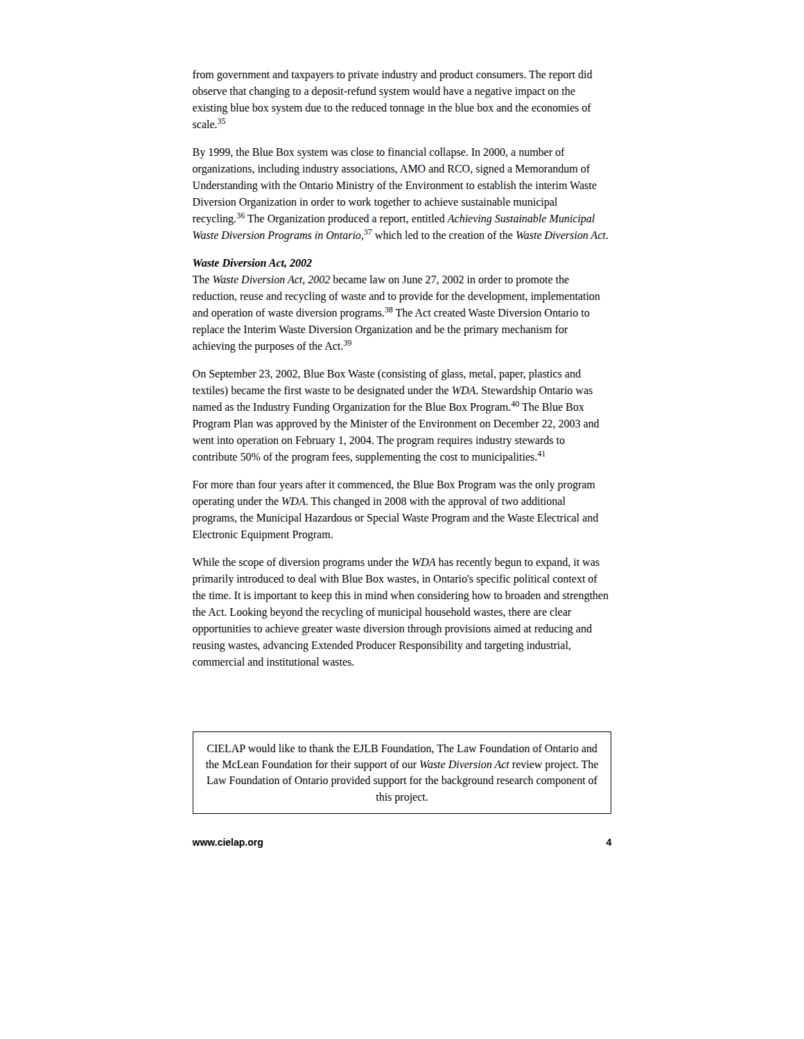from government and taxpayers to private industry and product consumers. The report did observe that changing to a deposit-refund system would have a negative impact on the existing blue box system due to the reduced tonnage in the blue box and the economies of scale.35
By 1999, the Blue Box system was close to financial collapse. In 2000, a number of organizations, including industry associations, AMO and RCO, signed a Memorandum of Understanding with the Ontario Ministry of the Environment to establish the interim Waste Diversion Organization in order to work together to achieve sustainable municipal recycling.36 The Organization produced a report, entitled Achieving Sustainable Municipal Waste Diversion Programs in Ontario,37 which led to the creation of the Waste Diversion Act.
Waste Diversion Act, 2002
The Waste Diversion Act, 2002 became law on June 27, 2002 in order to promote the reduction, reuse and recycling of waste and to provide for the development, implementation and operation of waste diversion programs.38 The Act created Waste Diversion Ontario to replace the Interim Waste Diversion Organization and be the primary mechanism for achieving the purposes of the Act.39
On September 23, 2002, Blue Box Waste (consisting of glass, metal, paper, plastics and textiles) became the first waste to be designated under the WDA. Stewardship Ontario was named as the Industry Funding Organization for the Blue Box Program.40 The Blue Box Program Plan was approved by the Minister of the Environment on December 22, 2003 and went into operation on February 1, 2004. The program requires industry stewards to contribute 50% of the program fees, supplementing the cost to municipalities.41
For more than four years after it commenced, the Blue Box Program was the only program operating under the WDA. This changed in 2008 with the approval of two additional programs, the Municipal Hazardous or Special Waste Program and the Waste Electrical and Electronic Equipment Program.
While the scope of diversion programs under the WDA has recently begun to expand, it was primarily introduced to deal with Blue Box wastes, in Ontario's specific political context of the time. It is important to keep this in mind when considering how to broaden and strengthen the Act. Looking beyond the recycling of municipal household wastes, there are clear opportunities to achieve greater waste diversion through provisions aimed at reducing and reusing wastes, advancing Extended Producer Responsibility and targeting industrial, commercial and institutional wastes.
CIELAP would like to thank the EJLB Foundation, The Law Foundation of Ontario and the McLean Foundation for their support of our Waste Diversion Act review project. The Law Foundation of Ontario provided support for the background research component of this project.
www.cielap.org 4